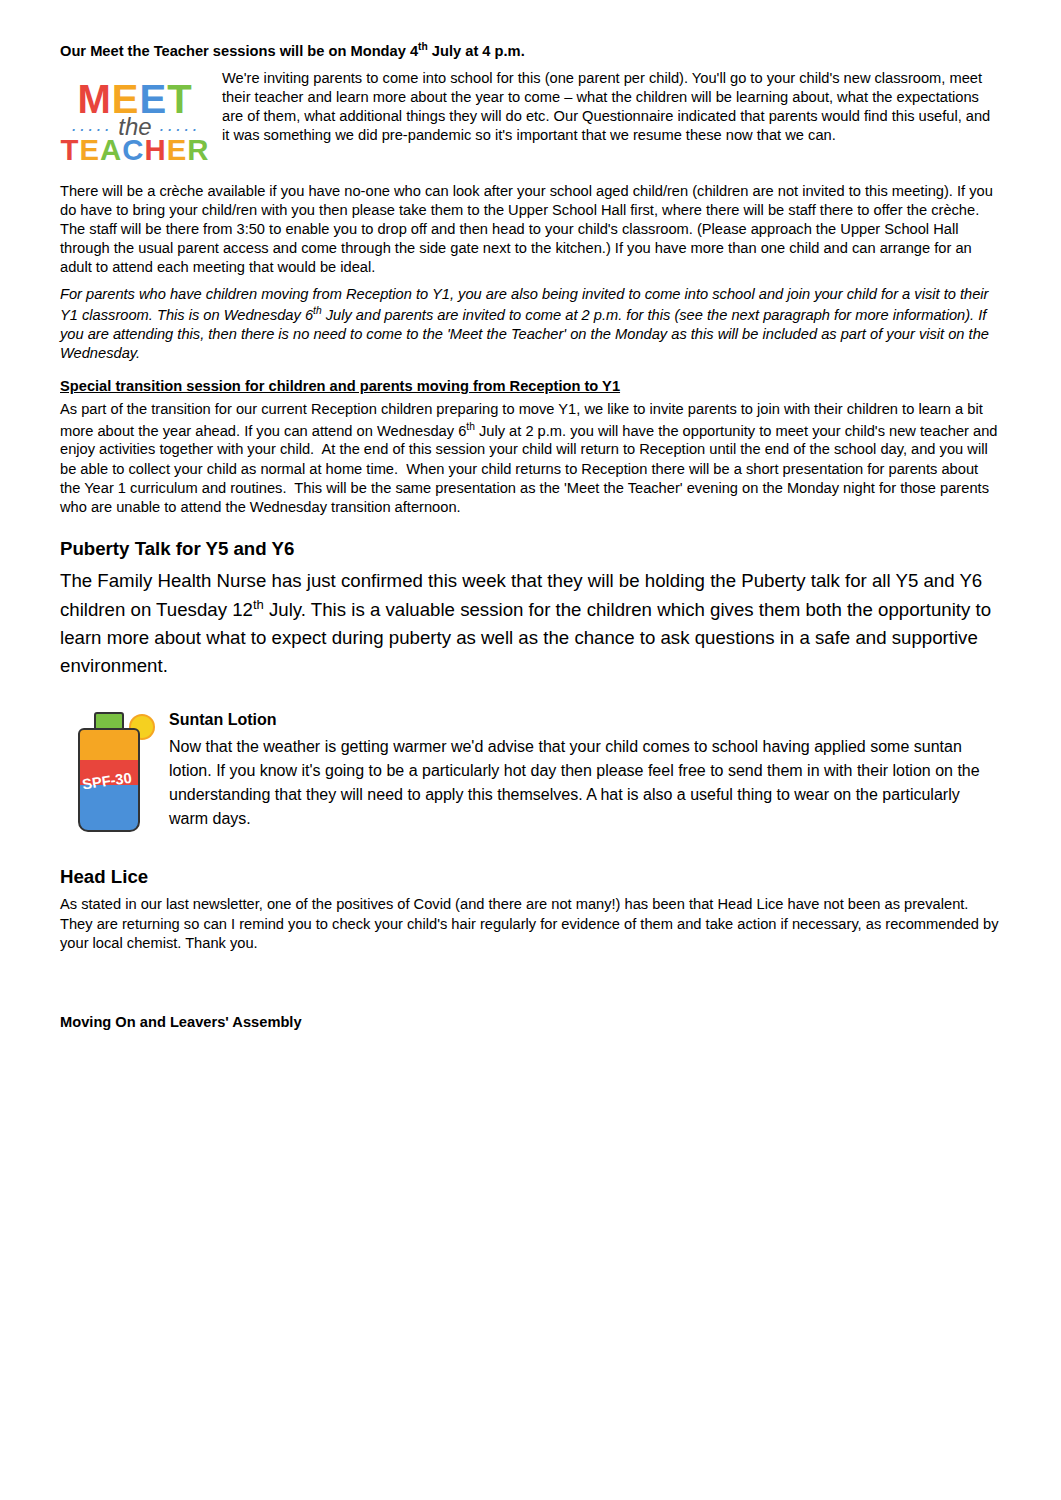Our Meet the Teacher sessions will be on Monday 4th July at 4 p.m.
MEET
····· the ·····
TEACHER
We're inviting parents to come into school for this (one parent per child). You'll go to your child's new classroom, meet their teacher and learn more about the year to come – what the children will be learning about, what the expectations are of them, what additional things they will do etc. Our Questionnaire indicated that parents would find this useful, and it was something we did pre-pandemic so it's important that we resume these now that we can.
There will be a crèche available if you have no-one who can look after your school aged child/ren (children are not invited to this meeting). If you do have to bring your child/ren with you then please take them to the Upper School Hall first, where there will be staff there to offer the crèche. The staff will be there from 3:50 to enable you to drop off and then head to your child's classroom. (Please approach the Upper School Hall through the usual parent access and come through the side gate next to the kitchen.) If you have more than one child and can arrange for an adult to attend each meeting that would be ideal.
For parents who have children moving from Reception to Y1, you are also being invited to come into school and join your child for a visit to their Y1 classroom. This is on Wednesday 6th July and parents are invited to come at 2 p.m. for this (see the next paragraph for more information). If you are attending this, then there is no need to come to the 'Meet the Teacher' on the Monday as this will be included as part of your visit on the Wednesday.
Special transition session for children and parents moving from Reception to Y1
As part of the transition for our current Reception children preparing to move Y1, we like to invite parents to join with their children to learn a bit more about the year ahead. If you can attend on Wednesday 6th July at 2 p.m. you will have the opportunity to meet your child's new teacher and enjoy activities together with your child. At the end of this session your child will return to Reception until the end of the school day, and you will be able to collect your child as normal at home time. When your child returns to Reception there will be a short presentation for parents about the Year 1 curriculum and routines. This will be the same presentation as the 'Meet the Teacher' evening on the Monday night for those parents who are unable to attend the Wednesday transition afternoon.
Puberty Talk for Y5 and Y6
The Family Health Nurse has just confirmed this week that they will be holding the Puberty talk for all Y5 and Y6 children on Tuesday 12th July. This is a valuable session for the children which gives them both the opportunity to learn more about what to expect during puberty as well as the chance to ask questions in a safe and supportive environment.
SPF-30
Suntan Lotion
Now that the weather is getting warmer we'd advise that your child comes to school having applied some suntan lotion. If you know it's going to be a particularly hot day then please feel free to send them in with their lotion on the understanding that they will need to apply this themselves. A hat is also a useful thing to wear on the particularly warm days.
Head Lice
As stated in our last newsletter, one of the positives of Covid (and there are not many!) has been that Head Lice have not been as prevalent. They are returning so can I remind you to check your child's hair regularly for evidence of them and take action if necessary, as recommended by your local chemist. Thank you.
Moving On and Leavers' Assembly